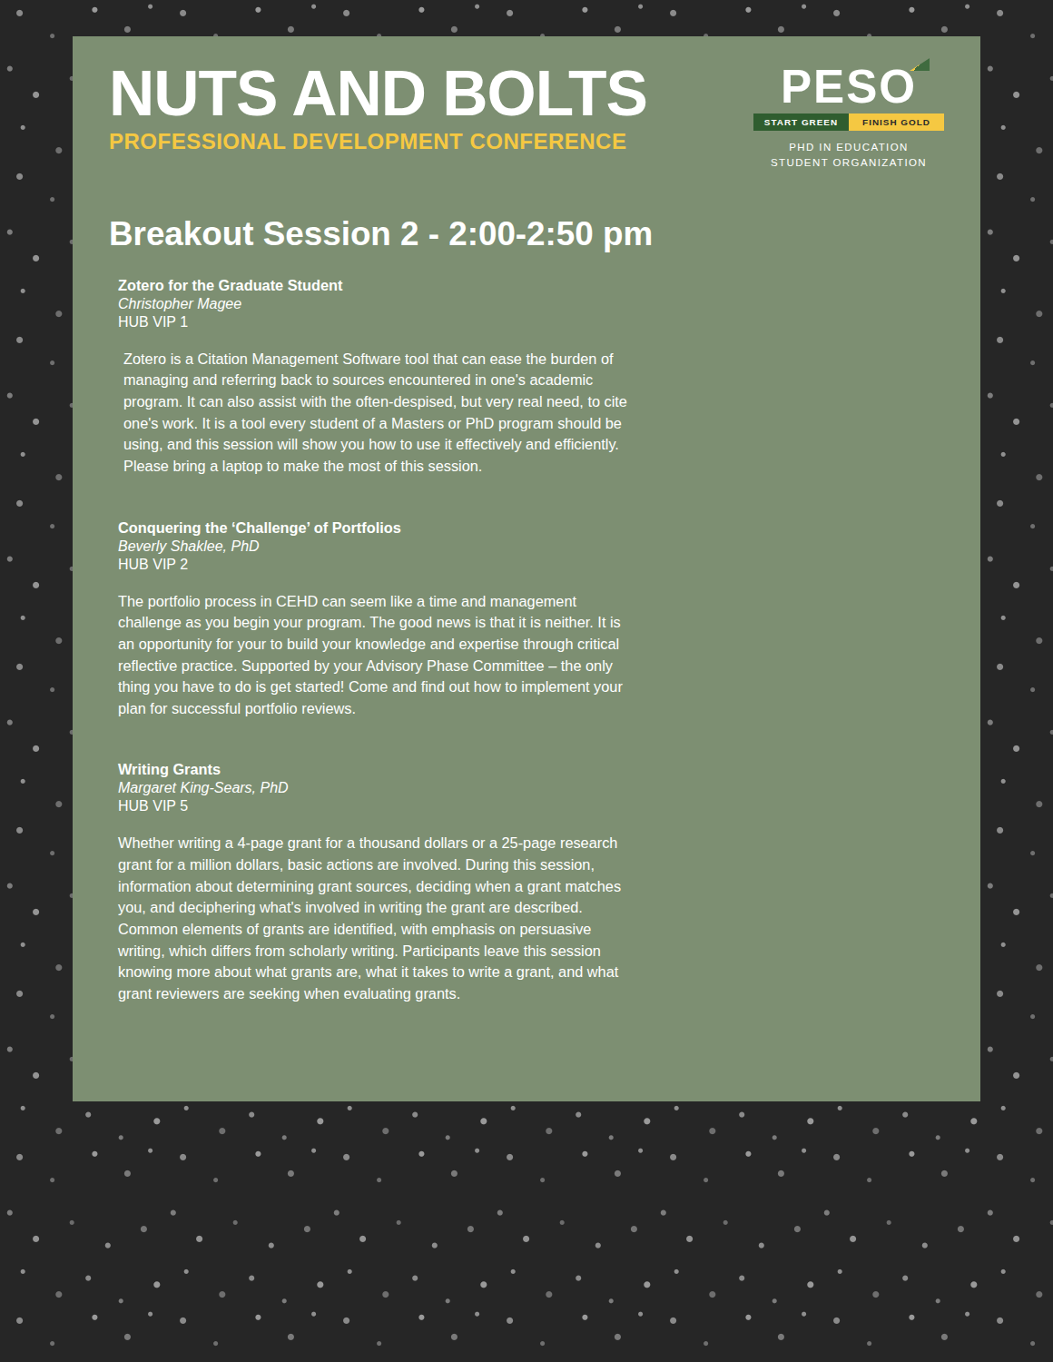Nuts and Bolts
Professional Development Conference
PESO
Start Green Finish Gold
PhD in Education
Student Organization
Breakout Session 2 - 2:00-2:50 pm
Zotero for the Graduate Student
Christopher Magee
HUB VIP 1
Zotero is a Citation Management Software tool that can ease the burden of managing and referring back to sources encountered in one's academic program. It can also assist with the often-despised, but very real need, to cite one's work. It is a tool every student of a Masters or PhD program should be using, and this session will show you how to use it effectively and efficiently. Please bring a laptop to make the most of this session.
Conquering the ‘Challenge’ of Portfolios
Beverly Shaklee, PhD
HUB VIP 2
The portfolio process in CEHD can seem like a time and management challenge as you begin your program. The good news is that it is neither. It is an opportunity for your to build your knowledge and expertise through critical reflective practice. Supported by your Advisory Phase Committee – the only thing you have to do is get started! Come and find out how to implement your plan for successful portfolio reviews.
Writing Grants
Margaret King-Sears, PhD
HUB VIP 5
Whether writing a 4-page grant for a thousand dollars or a 25-page research grant for a million dollars, basic actions are involved. During this session, information about determining grant sources, deciding when a grant matches you, and deciphering what's involved in writing the grant are described. Common elements of grants are identified, with emphasis on persuasive writing, which differs from scholarly writing. Participants leave this session knowing more about what grants are, what it takes to write a grant, and what grant reviewers are seeking when evaluating grants.